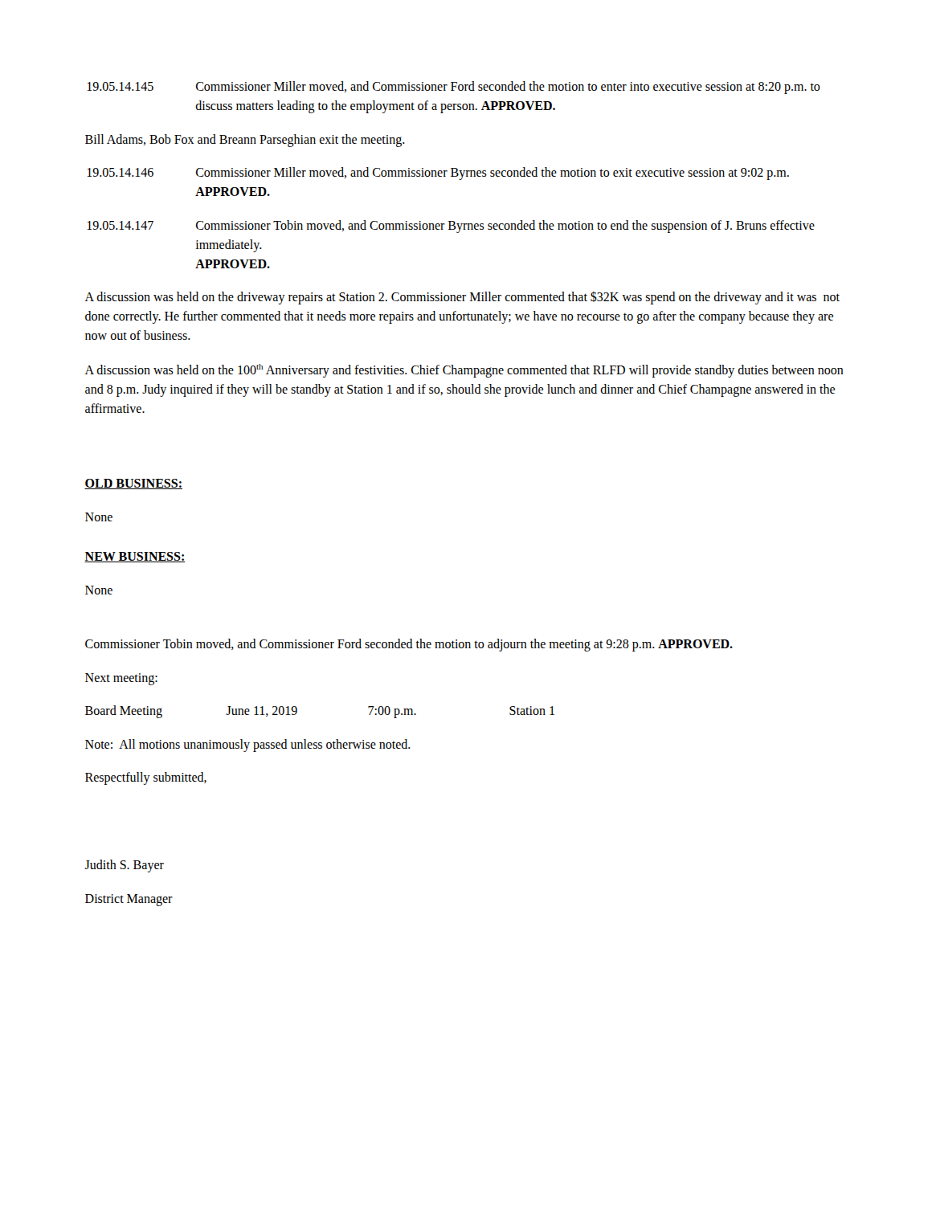19.05.14.145
Commissioner Miller moved, and Commissioner Ford seconded the motion to enter into executive session at 8:20 p.m. to discuss matters leading to the employment of a person. APPROVED.
Bill Adams, Bob Fox and Breann Parseghian exit the meeting.
19.05.14.146
Commissioner Miller moved, and Commissioner Byrnes seconded the motion to exit executive session at 9:02 p.m. APPROVED.
19.05.14.147
Commissioner Tobin moved, and Commissioner Byrnes seconded the motion to end the suspension of J. Bruns effective immediately.
APPROVED.
A discussion was held on the driveway repairs at Station 2. Commissioner Miller commented that $32K was spend on the driveway and it was not done correctly. He further commented that it needs more repairs and unfortunately; we have no recourse to go after the company because they are now out of business.
A discussion was held on the 100th Anniversary and festivities. Chief Champagne commented that RLFD will provide standby duties between noon and 8 p.m. Judy inquired if they will be standby at Station 1 and if so, should she provide lunch and dinner and Chief Champagne answered in the affirmative.
OLD BUSINESS:
None
NEW BUSINESS:
None
Commissioner Tobin moved, and Commissioner Ford seconded the motion to adjourn the meeting at 9:28 p.m. APPROVED.
Next meeting:
Board Meeting June 11, 2019 7:00 p.m. Station 1
Note: All motions unanimously passed unless otherwise noted.
Respectfully submitted,
Judith S. Bayer
District Manager